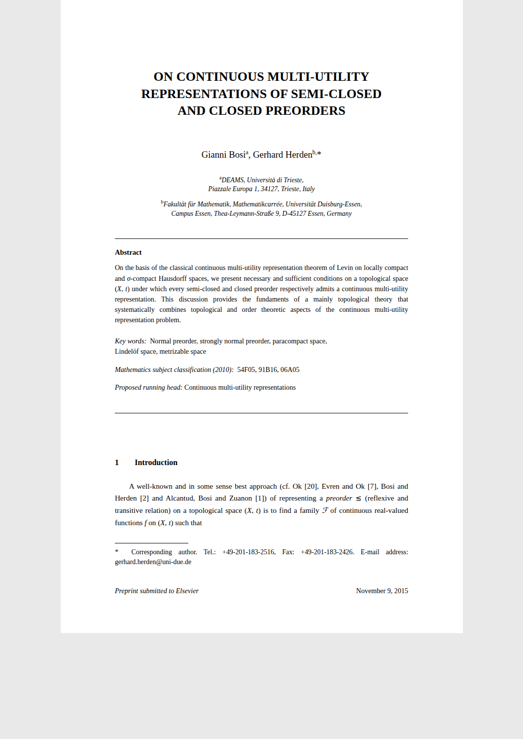On Continuous Multi-Utility
Representations of Semi-Closed
and Closed Preorders
Gianni Bosia, Gerhard Herdenb,*
aDEAMS, Università di Trieste,
Piazzale Europa 1, 34127, Trieste, Italy
bFakultät für Mathematik, Mathematikcarrée, Universität Duisburg-Essen,
Campus Essen, Thea-Leymann-Straße 9, D-45127 Essen, Germany
Abstract
On the basis of the classical continuous multi-utility representation theorem of Levin on locally compact and σ-compact Hausdorff spaces, we present necessary and sufficient conditions on a topological space (X, t) under which every semi-closed and closed preorder respectively admits a continuous multi-utility representation. This discussion provides the fundaments of a mainly topological theory that systematically combines topological and order theoretic aspects of the continuous multi-utility representation problem.
Key words: Normal preorder, strongly normal preorder, paracompact space,
Lindelöf space, metrizable space
Mathematics subject classification (2010): 54F05, 91B16, 06A05
Proposed running head: Continuous multi-utility representations
1 Introduction
A well-known and in some sense best approach (cf. Ok [20], Evren and Ok [7], Bosi and Herden [2] and Alcantud, Bosi and Zuanon [1]) of representing a preorder ≲ (reflexive and transitive relation) on a topological space (X, t) is to find a family ℱ of continuous real-valued functions f on (X, t) such that
* Corresponding author. Tel.: +49-201-183-2516, Fax: +49-201-183-2426. E-mail address: gerhard.herden@uni-due.de
Preprint submitted to Elsevier
November 9, 2015